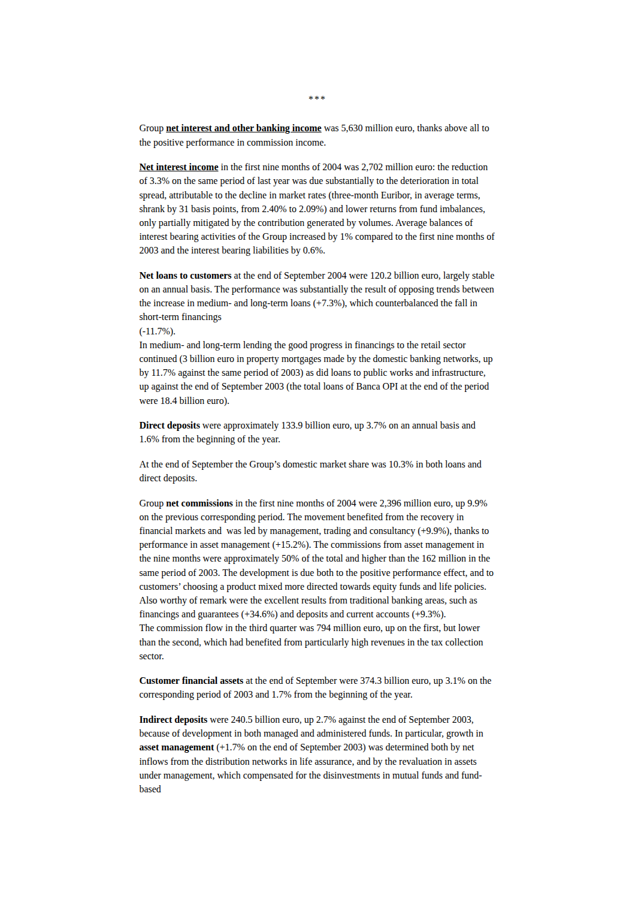***
Group net interest and other banking income was 5,630 million euro, thanks above all to the positive performance in commission income.
Net interest income in the first nine months of 2004 was 2,702 million euro: the reduction of 3.3% on the same period of last year was due substantially to the deterioration in total spread, attributable to the decline in market rates (three-month Euribor, in average terms, shrank by 31 basis points, from 2.40% to 2.09%) and lower returns from fund imbalances, only partially mitigated by the contribution generated by volumes. Average balances of interest bearing activities of the Group increased by 1% compared to the first nine months of 2003 and the interest bearing liabilities by 0.6%.
Net loans to customers at the end of September 2004 were 120.2 billion euro, largely stable on an annual basis. The performance was substantially the result of opposing trends between the increase in medium- and long-term loans (+7.3%), which counterbalanced the fall in short-term financings
(-11.7%).
In medium- and long-term lending the good progress in financings to the retail sector continued (3 billion euro in property mortgages made by the domestic banking networks, up by 11.7% against the same period of 2003) as did loans to public works and infrastructure, up against the end of September 2003 (the total loans of Banca OPI at the end of the period were 18.4 billion euro).
Direct deposits were approximately 133.9 billion euro, up 3.7% on an annual basis and 1.6% from the beginning of the year.
At the end of September the Group’s domestic market share was 10.3% in both loans and direct deposits.
Group net commissions in the first nine months of 2004 were 2,396 million euro, up 9.9% on the previous corresponding period. The movement benefited from the recovery in financial markets and was led by management, trading and consultancy (+9.9%), thanks to performance in asset management (+15.2%). The commissions from asset management in the nine months were approximately 50% of the total and higher than the 162 million in the same period of 2003. The development is due both to the positive performance effect, and to customers’ choosing a product mixed more directed towards equity funds and life policies. Also worthy of remark were the excellent results from traditional banking areas, such as financings and guarantees (+34.6%) and deposits and current accounts (+9.3%).
The commission flow in the third quarter was 794 million euro, up on the first, but lower than the second, which had benefited from particularly high revenues in the tax collection sector.
Customer financial assets at the end of September were 374.3 billion euro, up 3.1% on the corresponding period of 2003 and 1.7% from the beginning of the year.
Indirect deposits were 240.5 billion euro, up 2.7% against the end of September 2003, because of development in both managed and administered funds. In particular, growth in asset management (+1.7% on the end of September 2003) was determined both by net inflows from the distribution networks in life assurance, and by the revaluation in assets under management, which compensated for the disinvestments in mutual funds and fund-based